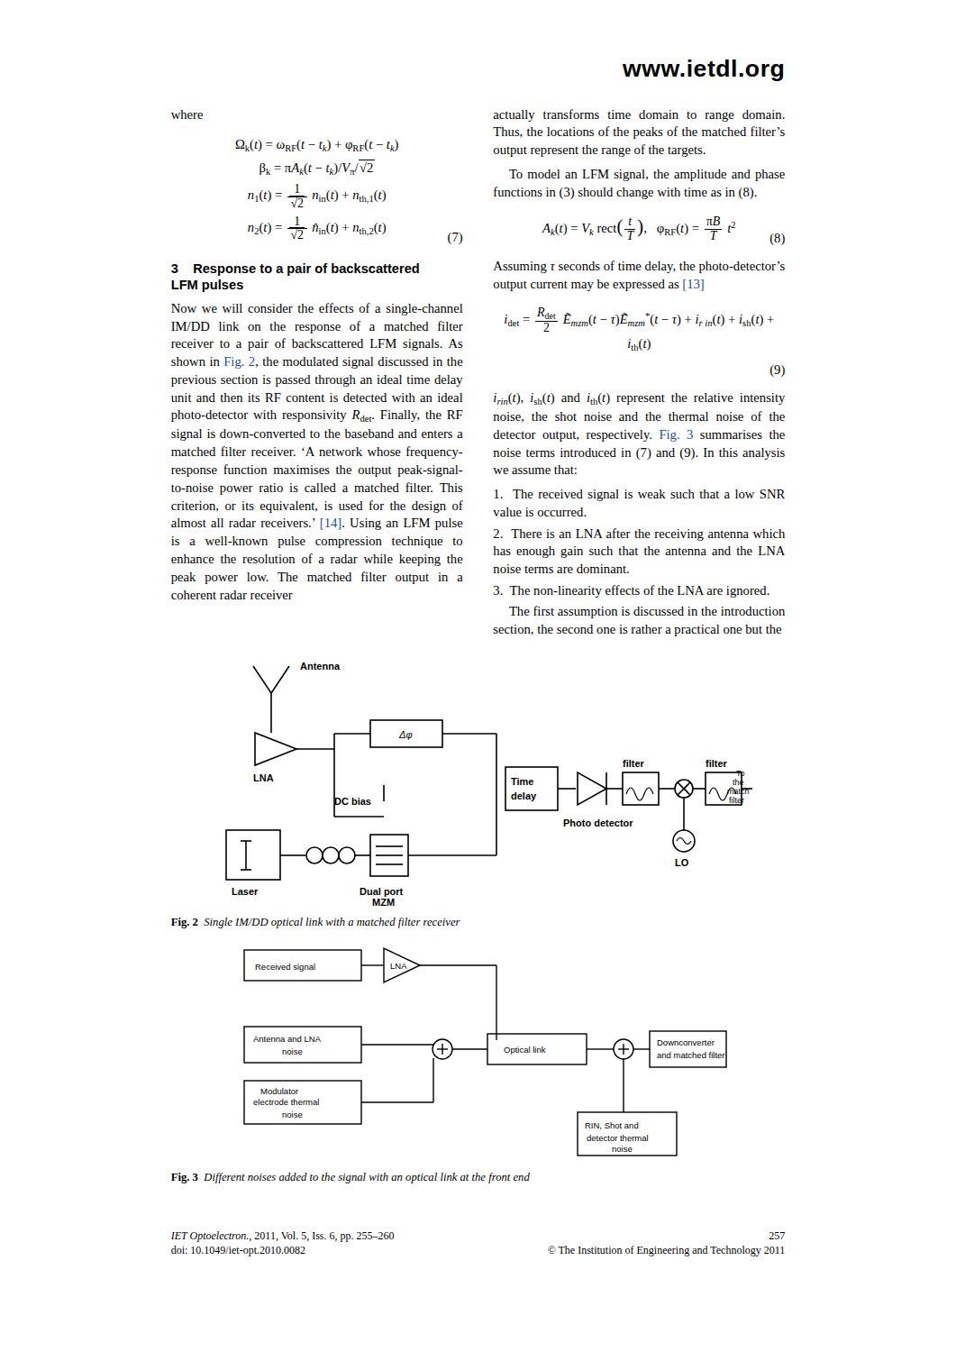www.ietdl.org
where
(7)
Ωk(t) = ωRF(t − tk) + φRF(t − tk)
βk = πAk(t − tk)/Vπ/√2
n1(t) = 1√2 nin(t) + nth,1(t)
n2(t) = 1√2 n̂in(t) + nth,2(t)
3 Response to a pair of backscattered
LFM pulses
Now we will consider the effects of a single-channel IM/DD link on the response of a matched filter receiver to a pair of backscattered LFM signals. As shown in Fig. 2, the modulated signal discussed in the previous section is passed through an ideal time delay unit and then its RF content is detected with an ideal photo-detector with responsivity Rdet. Finally, the RF signal is down-converted to the baseband and enters a matched filter receiver. ‘A network whose frequency-response function maximises the output peak-signal-to-noise power ratio is called a matched filter. This criterion, or its equivalent, is used for the design of almost all radar receivers.’ [14]. Using an LFM pulse is a well-known pulse compression technique to enhance the resolution of a radar while keeping the peak power low. The matched filter output in a coherent radar receiver
actually transforms time domain to range domain. Thus, the locations of the peaks of the matched filter’s output represent the range of the targets.
To model an LFM signal, the amplitude and phase functions in (3) should change with time as in (8).
(8)
Ak(t) = Vk rect(tT), φRF(t) = πB T t2
Assuming τ seconds of time delay, the photo-detector’s output current may be expressed as [13]
idet = Rdet 2 Ẽmzm(t − τ)Ẽmzm*(t − τ) + ir in(t) + ish(t) + ith(t)
(9)
irin(t), ish(t) and ith(t) represent the relative intensity noise, the shot noise and the thermal noise of the detector output, respectively. Fig. 3 summarises the noise terms introduced in (7) and (9). In this analysis we assume that:
1. The received signal is weak such that a low SNR value is occurred.
2. There is an LNA after the receiving antenna which has enough gain such that the antenna and the LNA noise terms are dominant.
3. The non-linearity effects of the LNA are ignored.
The first assumption is discussed in the introduction section, the second one is rather a practical one but the
Antenna LNA Δφ DC bias Laser Dual port MZM Time delay filter filter Photo detector LO To the match filter
Fig. 2 Single IM/DD optical link with a matched filter receiver
Received signal LNA Antenna and LNA noise Modulator electrode thermal noise Optical link Downconverter and matched filter RIN, Shot and detector thermal noise
Fig. 3 Different noises added to the signal with an optical link at the front end
IET Optoelectron., 2011, Vol. 5, Iss. 6, pp. 255–260
doi: 10.1049/iet-opt.2010.0082
257
© The Institution of Engineering and Technology 2011